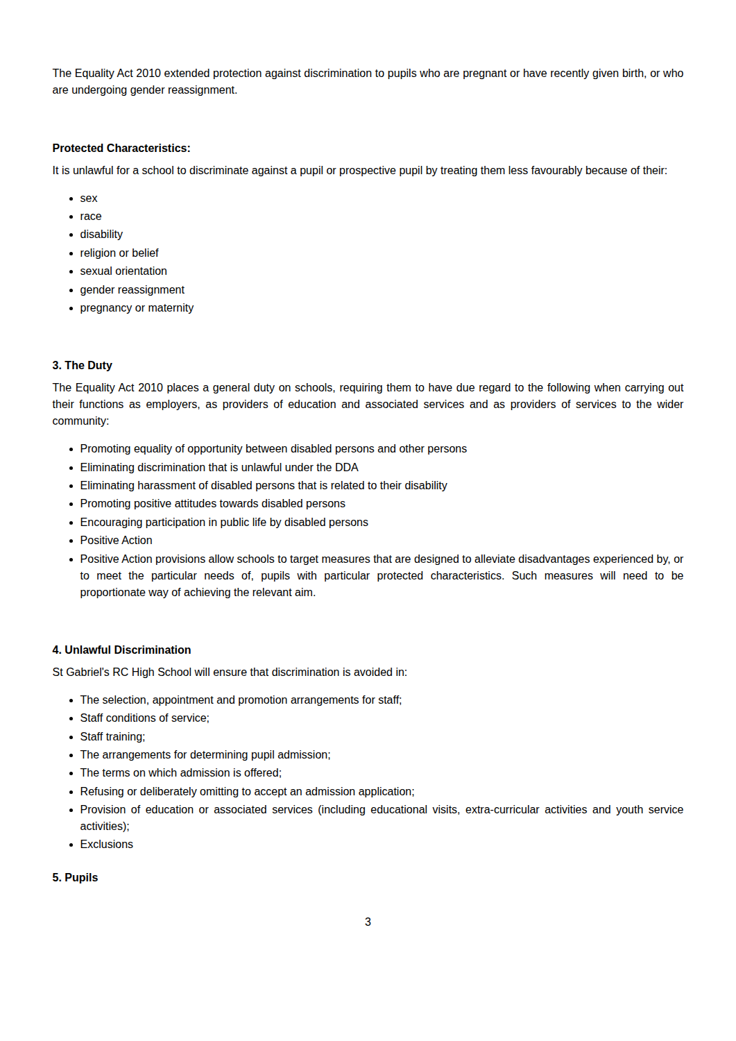The Equality Act 2010 extended protection against discrimination to pupils who are pregnant or have recently given birth, or who are undergoing gender reassignment.
Protected Characteristics:
It is unlawful for a school to discriminate against a pupil or prospective pupil by treating them less favourably because of their:
sex
race
disability
religion or belief
sexual orientation
gender reassignment
pregnancy or maternity
3. The Duty
The Equality Act 2010 places a general duty on schools, requiring them to have due regard to the following when carrying out their functions as employers, as providers of education and associated services and as providers of services to the wider community:
Promoting equality of opportunity between disabled persons and other persons
Eliminating discrimination that is unlawful under the DDA
Eliminating harassment of disabled persons that is related to their disability
Promoting positive attitudes towards disabled persons
Encouraging participation in public life by disabled persons
Positive Action
Positive Action provisions allow schools to target measures that are designed to alleviate disadvantages experienced by, or to meet the particular needs of, pupils with particular protected characteristics. Such measures will need to be proportionate way of achieving the relevant aim.
4. Unlawful Discrimination
St Gabriel's RC High School will ensure that discrimination is avoided in:
The selection, appointment and promotion arrangements for staff;
Staff conditions of service;
Staff training;
The arrangements for determining pupil admission;
The terms on which admission is offered;
Refusing or deliberately omitting to accept an admission application;
Provision of education or associated services (including educational visits, extra-curricular activities and youth service activities);
Exclusions
5. Pupils
3